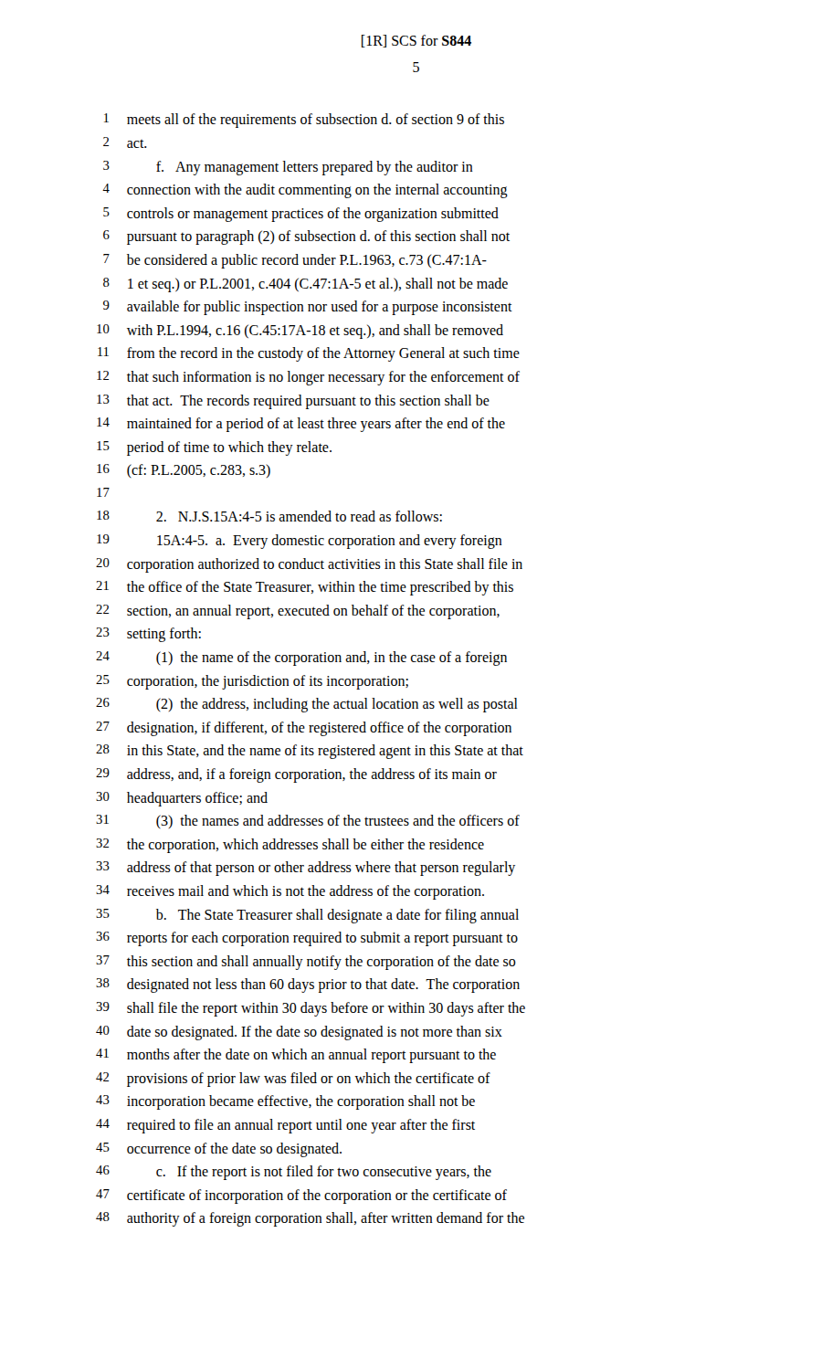[1R] SCS for S844
5
Text of bill, page 5
meets all of the requirements of subsection d. of section 9 of this
act.
f. Any management letters prepared by the auditor in
connection with the audit commenting on the internal accounting
controls or management practices of the organization submitted
pursuant to paragraph (2) of subsection d. of this section shall not
be considered a public record under P.L.1963, c.73 (C.47:1A-
1 et seq.) or P.L.2001, c.404 (C.47:1A-5 et al.), shall not be made
available for public inspection nor used for a purpose inconsistent
with P.L.1994, c.16 (C.45:17A-18 et seq.), and shall be removed
from the record in the custody of the Attorney General at such time
that such information is no longer necessary for the enforcement of
that act. The records required pursuant to this section shall be
maintained for a period of at least three years after the end of the
period of time to which they relate.
(cf: P.L.2005, c.283, s.3)
2. N.J.S.15A:4-5 is amended to read as follows:
15A:4-5. a. Every domestic corporation and every foreign
corporation authorized to conduct activities in this State shall file in
the office of the State Treasurer, within the time prescribed by this
section, an annual report, executed on behalf of the corporation,
setting forth:
(1) the name of the corporation and, in the case of a foreign
corporation, the jurisdiction of its incorporation;
(2) the address, including the actual location as well as postal
designation, if different, of the registered office of the corporation
in this State, and the name of its registered agent in this State at that
address, and, if a foreign corporation, the address of its main or
headquarters office; and
(3) the names and addresses of the trustees and the officers of
the corporation, which addresses shall be either the residence
address of that person or other address where that person regularly
receives mail and which is not the address of the corporation.
b. The State Treasurer shall designate a date for filing annual
reports for each corporation required to submit a report pursuant to
this section and shall annually notify the corporation of the date so
designated not less than 60 days prior to that date. The corporation
shall file the report within 30 days before or within 30 days after the
date so designated. If the date so designated is not more than six
months after the date on which an annual report pursuant to the
provisions of prior law was filed or on which the certificate of
incorporation became effective, the corporation shall not be
required to file an annual report until one year after the first
occurrence of the date so designated.
c. If the report is not filed for two consecutive years, the
certificate of incorporation of the corporation or the certificate of
authority of a foreign corporation shall, after written demand for the